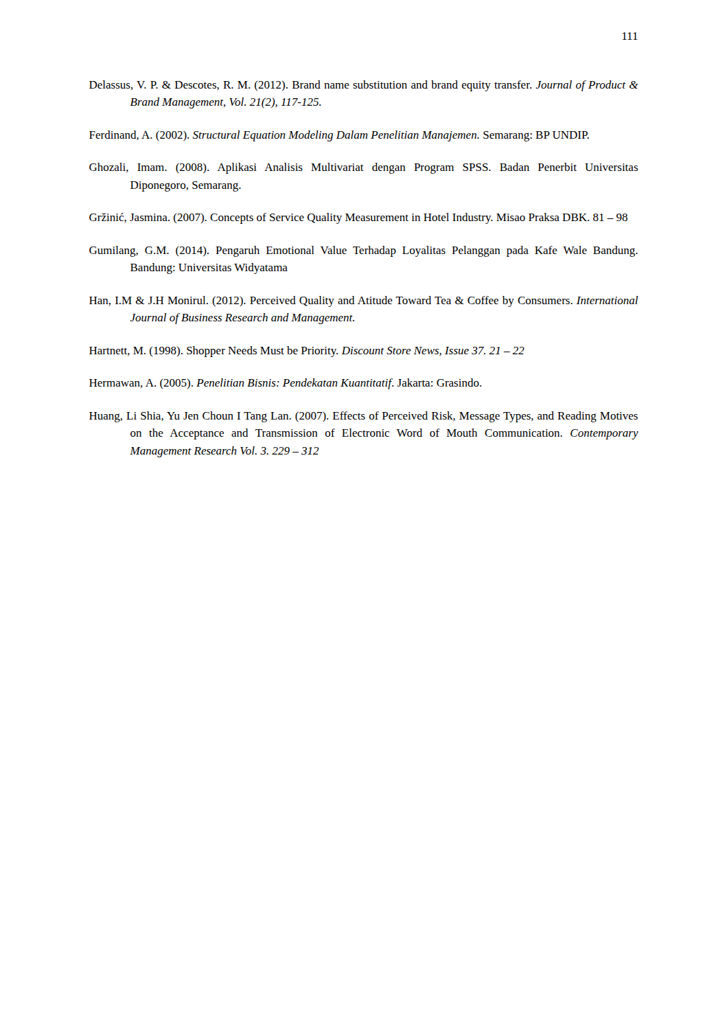111
Delassus, V. P. & Descotes, R. M. (2012). Brand name substitution and brand equity transfer. Journal of Product & Brand Management, Vol. 21(2), 117-125.
Ferdinand, A. (2002). Structural Equation Modeling Dalam Penelitian Manajemen. Semarang: BP UNDIP.
Ghozali, Imam. (2008). Aplikasi Analisis Multivariat dengan Program SPSS. Badan Penerbit Universitas Diponegoro, Semarang.
Gržinić, Jasmina. (2007). Concepts of Service Quality Measurement in Hotel Industry. Misao Praksa DBK. 81 – 98
Gumilang, G.M. (2014). Pengaruh Emotional Value Terhadap Loyalitas Pelanggan pada Kafe Wale Bandung. Bandung: Universitas Widyatama
Han, I.M & J.H Monirul. (2012). Perceived Quality and Atitude Toward Tea & Coffee by Consumers. International Journal of Business Research and Management.
Hartnett, M. (1998). Shopper Needs Must be Priority. Discount Store News, Issue 37. 21 – 22
Hermawan, A. (2005). Penelitian Bisnis: Pendekatan Kuantitatif. Jakarta: Grasindo.
Huang, Li Shia, Yu Jen Choun I Tang Lan. (2007). Effects of Perceived Risk, Message Types, and Reading Motives on the Acceptance and Transmission of Electronic Word of Mouth Communication. Contemporary Management Research Vol. 3. 229 – 312